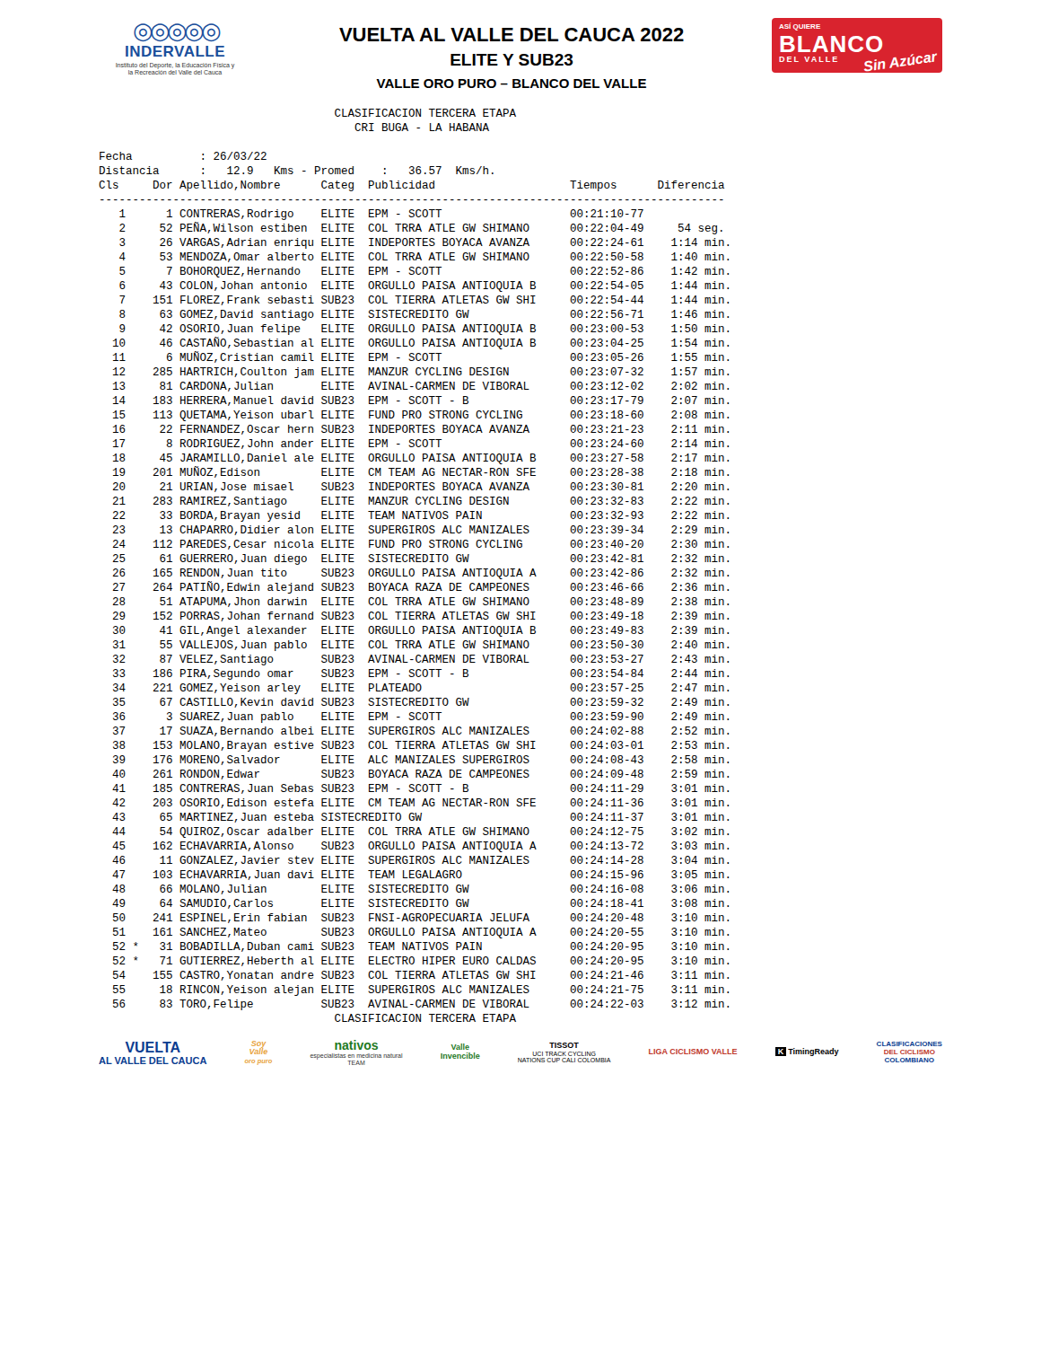◎◎◎◎◎
INDERVALLE
Instituto del Deporte, la Educación Física y
la Recreación del Valle del Cauca
VUELTA AL VALLE DEL CAUCA 2022
ELITE Y SUB23
VALLE ORO PURO – BLANCO DEL VALLE
ASÍ QUIERE BLANCO DEL VALLE Sin Azúcar
CLASIFICACION TERCERA ETAPA CRI BUGA - LA HABANA Fecha : 26/03/22 Distancia : 12.9 Kms - Promed : 36.57 Kms/h. Cls Dor Apellido,Nombre Categ Publicidad Tiempos Diferencia --------------------------------------------------------------------------------------------- 1 1 CONTRERAS,Rodrigo ELITE EPM - SCOTT 00:21:10-77 2 52 PEÑA,Wilson estiben ELITE COL TRRA ATLE GW SHIMANO 00:22:04-49 54 seg. 3 26 VARGAS,Adrian enriqu ELITE INDEPORTES BOYACA AVANZA 00:22:24-61 1:14 min. 4 53 MENDOZA,Omar alberto ELITE COL TRRA ATLE GW SHIMANO 00:22:50-58 1:40 min. 5 7 BOHORQUEZ,Hernando ELITE EPM - SCOTT 00:22:52-86 1:42 min. 6 43 COLON,Johan antonio ELITE ORGULLO PAISA ANTIOQUIA B 00:22:54-05 1:44 min. 7 151 FLOREZ,Frank sebasti SUB23 COL TIERRA ATLETAS GW SHI 00:22:54-44 1:44 min. 8 63 GOMEZ,David santiago ELITE SISTECREDITO GW 00:22:56-71 1:46 min. 9 42 OSORIO,Juan felipe ELITE ORGULLO PAISA ANTIOQUIA B 00:23:00-53 1:50 min. 10 46 CASTAÑO,Sebastian al ELITE ORGULLO PAISA ANTIOQUIA B 00:23:04-25 1:54 min. 11 6 MUÑOZ,Cristian camil ELITE EPM - SCOTT 00:23:05-26 1:55 min. 12 285 HARTRICH,Coulton jam ELITE MANZUR CYCLING DESIGN 00:23:07-32 1:57 min. 13 81 CARDONA,Julian ELITE AVINAL-CARMEN DE VIBORAL 00:23:12-02 2:02 min. 14 183 HERRERA,Manuel david SUB23 EPM - SCOTT - B 00:23:17-79 2:07 min. 15 113 QUETAMA,Yeison ubarl ELITE FUND PRO STRONG CYCLING 00:23:18-60 2:08 min. 16 22 FERNANDEZ,Oscar hern SUB23 INDEPORTES BOYACA AVANZA 00:23:21-23 2:11 min. 17 8 RODRIGUEZ,John ander ELITE EPM - SCOTT 00:23:24-60 2:14 min. 18 45 JARAMILLO,Daniel ale ELITE ORGULLO PAISA ANTIOQUIA B 00:23:27-58 2:17 min. 19 201 MUÑOZ,Edison ELITE CM TEAM AG NECTAR-RON SFE 00:23:28-38 2:18 min. 20 21 URIAN,Jose misael SUB23 INDEPORTES BOYACA AVANZA 00:23:30-81 2:20 min. 21 283 RAMIREZ,Santiago ELITE MANZUR CYCLING DESIGN 00:23:32-83 2:22 min. 22 33 BORDA,Brayan yesid ELITE TEAM NATIVOS PAIN 00:23:32-93 2:22 min. 23 13 CHAPARRO,Didier alon ELITE SUPERGIROS ALC MANIZALES 00:23:39-34 2:29 min. 24 112 PAREDES,Cesar nicola ELITE FUND PRO STRONG CYCLING 00:23:40-20 2:30 min. 25 61 GUERRERO,Juan diego ELITE SISTECREDITO GW 00:23:42-81 2:32 min. 26 165 RENDON,Juan tito SUB23 ORGULLO PAISA ANTIOQUIA A 00:23:42-86 2:32 min. 27 264 PATIÑO,Edwin alejand SUB23 BOYACA RAZA DE CAMPEONES 00:23:46-66 2:36 min. 28 51 ATAPUMA,Jhon darwin ELITE COL TRRA ATLE GW SHIMANO 00:23:48-89 2:38 min. 29 152 PORRAS,Johan fernand SUB23 COL TIERRA ATLETAS GW SHI 00:23:49-18 2:39 min. 30 41 GIL,Angel alexander ELITE ORGULLO PAISA ANTIOQUIA B 00:23:49-83 2:39 min. 31 55 VALLEJOS,Juan pablo ELITE COL TRRA ATLE GW SHIMANO 00:23:50-30 2:40 min. 32 87 VELEZ,Santiago SUB23 AVINAL-CARMEN DE VIBORAL 00:23:53-27 2:43 min. 33 186 PIRA,Segundo omar SUB23 EPM - SCOTT - B 00:23:54-84 2:44 min. 34 221 GOMEZ,Yeison arley ELITE PLATEADO 00:23:57-25 2:47 min. 35 67 CASTILLO,Kevin david SUB23 SISTECREDITO GW 00:23:59-32 2:49 min. 36 3 SUAREZ,Juan pablo ELITE EPM - SCOTT 00:23:59-90 2:49 min. 37 17 SUAZA,Bernando albei ELITE SUPERGIROS ALC MANIZALES 00:24:02-88 2:52 min. 38 153 MOLANO,Brayan estive SUB23 COL TIERRA ATLETAS GW SHI 00:24:03-01 2:53 min. 39 176 MORENO,Salvador ELITE ALC MANIZALES SUPERGIROS 00:24:08-43 2:58 min. 40 261 RONDON,Edwar SUB23 BOYACA RAZA DE CAMPEONES 00:24:09-48 2:59 min. 41 185 CONTRERAS,Juan Sebas SUB23 EPM - SCOTT - B 00:24:11-29 3:01 min. 42 203 OSORIO,Edison estefa ELITE CM TEAM AG NECTAR-RON SFE 00:24:11-36 3:01 min. 43 65 MARTINEZ,Juan esteba SISTECREDITO GW 00:24:11-37 3:01 min. 44 54 QUIROZ,Oscar adalber ELITE COL TRRA ATLE GW SHIMANO 00:24:12-75 3:02 min. 45 162 ECHAVARRIA,Alonso SUB23 ORGULLO PAISA ANTIOQUIA A 00:24:13-72 3:03 min. 46 11 GONZALEZ,Javier stev ELITE SUPERGIROS ALC MANIZALES 00:24:14-28 3:04 min. 47 103 ECHAVARRIA,Juan davi ELITE TEAM LEGALAGRO 00:24:15-96 3:05 min. 48 66 MOLANO,Julian ELITE SISTECREDITO GW 00:24:16-08 3:06 min. 49 64 SAMUDIO,Carlos ELITE SISTECREDITO GW 00:24:18-41 3:08 min. 50 241 ESPINEL,Erin fabian SUB23 FNSI-AGROPECUARIA JELUFA 00:24:20-48 3:10 min. 51 161 SANCHEZ,Mateo SUB23 ORGULLO PAISA ANTIOQUIA A 00:24:20-55 3:10 min. 52 * 31 BOBADILLA,Duban cami SUB23 TEAM NATIVOS PAIN 00:24:20-95 3:10 min. 52 * 71 GUTIERREZ,Heberth al ELITE ELECTRO HIPER EURO CALDAS 00:24:20-95 3:10 min. 54 155 CASTRO,Yonatan andre SUB23 COL TIERRA ATLETAS GW SHI 00:24:21-46 3:11 min. 55 18 RINCON,Yeison alejan ELITE SUPERGIROS ALC MANIZALES 00:24:21-75 3:11 min. 56 83 TORO,Felipe SUB23 AVINAL-CARMEN DE VIBORAL 00:24:22-03 3:12 min. CLASIFICACION TERCERA ETAPA
VUELTAAL VALLE DEL CAUCA
Soy
Valle
oro puro
nativosespecialistas en medicina natural
TEAM
Valle
Invencible
TISSOTUCI TRACK CYCLING
NATIONS CUP CALI COLOMBIA
LIGA CICLISMO VALLE
KTimingReady
CLASIFICACIONES
DEL CICLISMO
COLOMBIANO